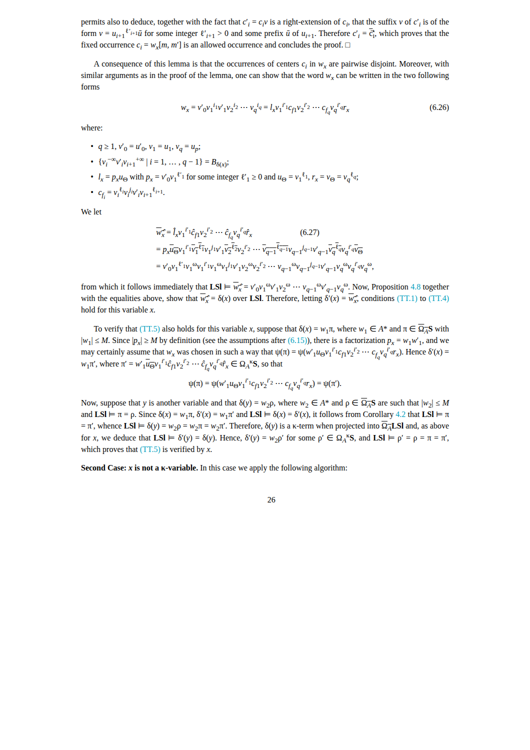permits also to deduce, together with the fact that c′i = civ is a right-extension of ci, that the suffix v of c′i is of the form v = ui+1ℓ′i+1ū for some integer ℓ′i+1 > 0 and some prefix ū of ui+1. Therefore c′i = ci⃗, which proves that the fixed occurrence ci = wx[m, m′] is an allowed occurrence and concludes the proof. □
A consequence of this lemma is that the occurrences of centers ci in wx are pairwise disjoint. Moreover, with similar arguments as in the proof of the lemma, one can show that the word wx can be written in the two following forms
wx = v′0v1i1v′1v2i2 ⋯ vqiq = lxv1i′1cf1v2i′2 ⋯ cfqvqi′qrx (6.26)
where:
q ≥ 1, v′0 = u′0, v1 = u1, vq = up;
{vi−∞v′ivi+1+∞ | i = 1, … , q − 1} = Bδ(x);
lx = pxuΘ with px = v′0v1ℓ′1 for some integer ℓ′1 ≥ 0 and uΘ = v1ℓ1, rx = vΘ = vqℓq;
cfi = viℓivijiv′ivi+1ℓi+1.
We let
wx̂ = l̂xv1i′1ĉf1v2i′2 ⋯ ĉfqvqi′qr̂x(6.27) = px uΘ v1i′1v1ℓ1 v1j1v′1v2ℓ2 v2i′2 ⋯ vq−1ℓq−1 vq−1jq−1v′q−1vqℓq vqi′qvΘ = v′0v1ℓ′1v1ωv1i′1v1ωv1j1v′1v2ωv2i′2 ⋯ vq−1ωvq−1jq−1v′q−1vqωvqi′qvqω,
from which it follows immediately that LSl ⊨ wx̂ = v′0v1ωv′1v2ω ⋯ vq−1ωv′q−1vqω. Now, Proposition 4.8 together with the equalities above, show that wx̂ = δ(x) over LSl. Therefore, letting δ′(x) = wx̂, conditions (TT.1) to (TT.4) hold for this variable x.
To verify that (TT.5) also holds for this variable x, suppose that δ(x) = w1π, where w1 ∈ A* and π ∈ ΩA S with |w1| ≤ M. Since |px| ≥ M by definition (see the assumptions after (6.15)), there is a factorization px = w1w′1, and we may certainly assume that wx was chosen in such a way that ψ(π) = ψ(w′1uΘv1i′1cf1v2i′2 ⋯ cfqvqi′qrx). Hence δ′(x) = w1π′, where π′ = w′1uΘ v1i′1ĉf1v2i′2 ⋯ ĉfqvqi′qr̂x ∈ ΩAκS, so that
ψ(π) = ψ(w′1uΘv1i′1cf1v2i′2 ⋯ cfqvqi′qrx) = ψ(π′).
Now, suppose that y is another variable and that δ(y) = w2ρ, where w2 ∈ A* and ρ ∈ ΩA S are such that |w2| ≤ M and LSl ⊨ π = ρ. Since δ(x) = w1π, δ′(x) = w1π′ and LSl ⊨ δ(x) = δ′(x), it follows from Corollary 4.2 that LSl ⊨ π = π′, whence LSl ⊨ δ(y) = w2ρ = w2π = w2π′. Therefore, δ(y) is a κ-term when projected into ΩA LSl and, as above for x, we deduce that LSl ⊨ δ′(y) = δ(y). Hence, δ′(y) = w2ρ′ for some ρ′ ∈ ΩAκS, and LSl ⊨ ρ′ = ρ = π = π′, which proves that (TT.5) is verified by x.
Second Case: x is not a κ-variable. In this case we apply the following algorithm:
26